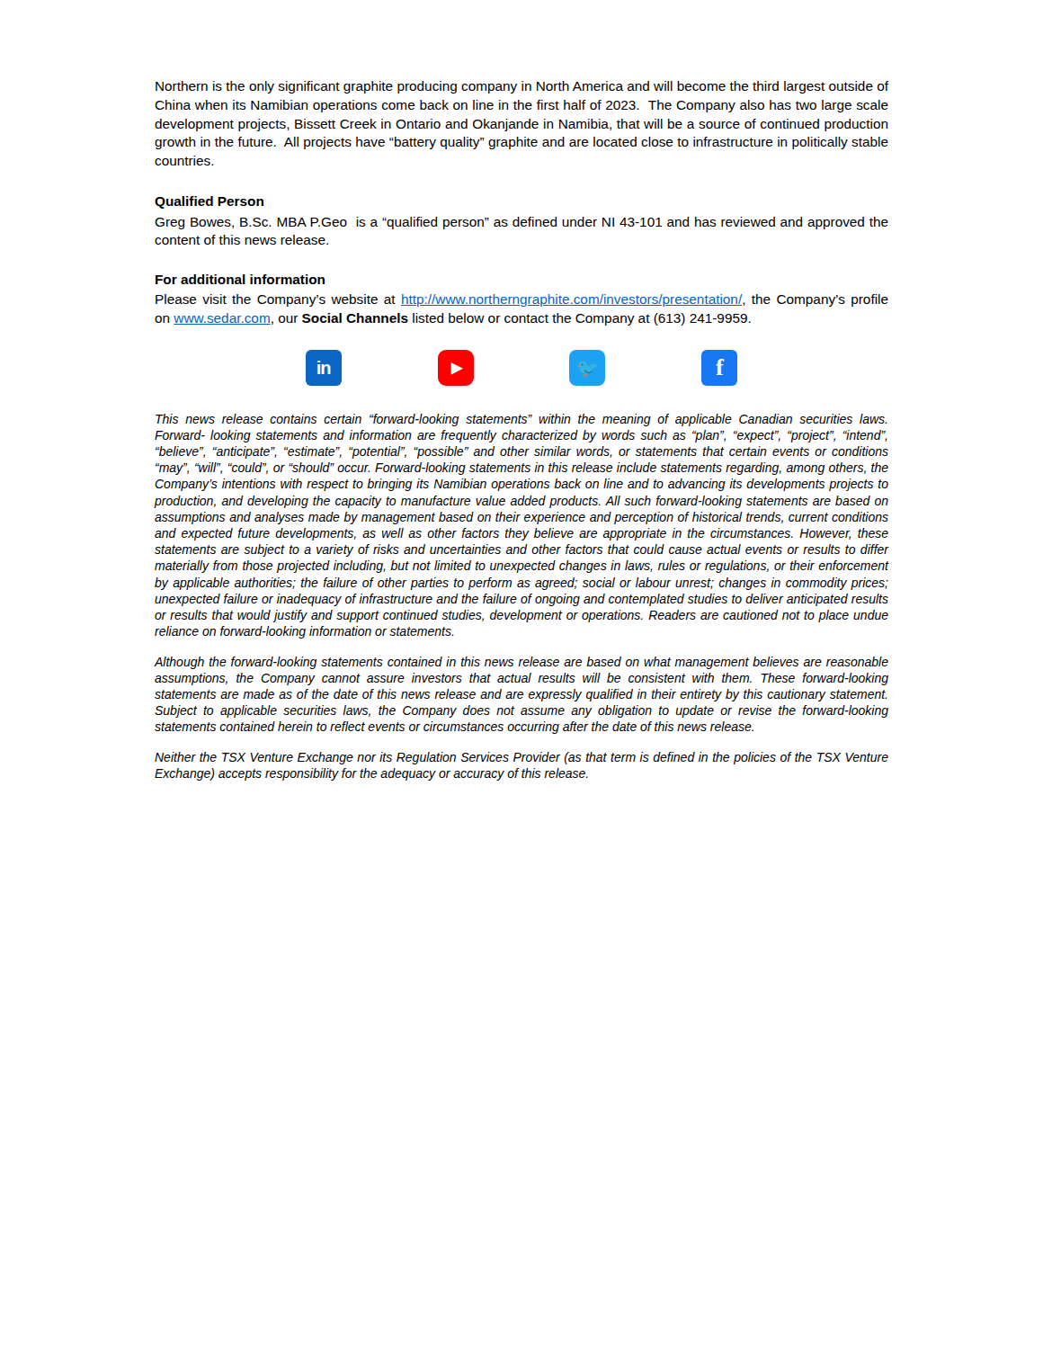Northern is the only significant graphite producing company in North America and will become the third largest outside of China when its Namibian operations come back on line in the first half of 2023. The Company also has two large scale development projects, Bissett Creek in Ontario and Okanjande in Namibia, that will be a source of continued production growth in the future. All projects have “battery quality” graphite and are located close to infrastructure in politically stable countries.
Qualified Person
Greg Bowes, B.Sc. MBA P.Geo is a “qualified person” as defined under NI 43-101 and has reviewed and approved the content of this news release.
For additional information
Please visit the Company’s website at http://www.northerngraphite.com/investors/presentation/, the Company’s profile on www.sedar.com, our Social Channels listed below or contact the Company at (613) 241-9959.
in
▶
🐦
f
This news release contains certain “forward-looking statements” within the meaning of applicable Canadian securities laws. Forward- looking statements and information are frequently characterized by words such as “plan”, “expect”, “project”, “intend”, “believe”, “anticipate”, “estimate”, “potential”, “possible” and other similar words, or statements that certain events or conditions “may”, “will”, “could”, or “should” occur. Forward-looking statements in this release include statements regarding, among others, the Company’s intentions with respect to bringing its Namibian operations back on line and to advancing its developments projects to production, and developing the capacity to manufacture value added products. All such forward-looking statements are based on assumptions and analyses made by management based on their experience and perception of historical trends, current conditions and expected future developments, as well as other factors they believe are appropriate in the circumstances. However, these statements are subject to a variety of risks and uncertainties and other factors that could cause actual events or results to differ materially from those projected including, but not limited to unexpected changes in laws, rules or regulations, or their enforcement by applicable authorities; the failure of other parties to perform as agreed; social or labour unrest; changes in commodity prices; unexpected failure or inadequacy of infrastructure and the failure of ongoing and contemplated studies to deliver anticipated results or results that would justify and support continued studies, development or operations. Readers are cautioned not to place undue reliance on forward-looking information or statements.
Although the forward-looking statements contained in this news release are based on what management believes are reasonable assumptions, the Company cannot assure investors that actual results will be consistent with them. These forward-looking statements are made as of the date of this news release and are expressly qualified in their entirety by this cautionary statement. Subject to applicable securities laws, the Company does not assume any obligation to update or revise the forward-looking statements contained herein to reflect events or circumstances occurring after the date of this news release.
Neither the TSX Venture Exchange nor its Regulation Services Provider (as that term is defined in the policies of the TSX Venture Exchange) accepts responsibility for the adequacy or accuracy of this release.